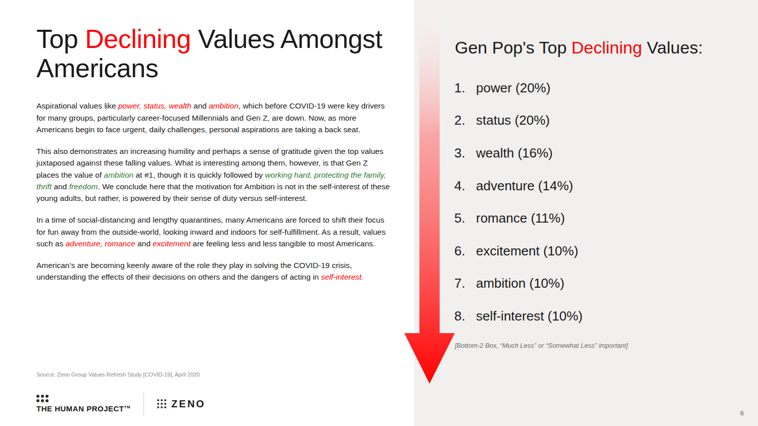Gen Pop's Top Declining Values:
power (20%)
status (20%)
wealth (16%)
adventure (14%)
romance (11%)
excitement (10%)
ambition (10%)
self-interest (10%)
[Bottom-2 Box, “Much Less” or “Somewhat Less” important]
Top Declining Values Amongst Americans
Aspirational values like power, status, wealth and ambition, which before COVID-19 were key drivers for many groups, particularly career-focused Millennials and Gen Z, are down. Now, as more Americans begin to face urgent, daily challenges, personal aspirations are taking a back seat.
This also demonstrates an increasing humility and perhaps a sense of gratitude given the top values juxtaposed against these falling values. What is interesting among them, however, is that Gen Z places the value of ambition at #1, though it is quickly followed by working hard, protecting the family, thrift and freedom. We conclude here that the motivation for Ambition is not in the self-interest of these young adults, but rather, is powered by their sense of duty versus self-interest.
In a time of social-distancing and lengthy quarantines, many Americans are forced to shift their focus for fun away from the outside-world, looking inward and indoors for self-fulfillment. As a result, values such as adventure, romance and excitement are feeling less and less tangible to most Americans.
American’s are becoming keenly aware of the role they play in solving the COVID-19 crisis, understanding the effects of their decisions on others and the dangers of acting in self-interest.
Source: Zeno Group Values Refresh Study [COVID-19], April 2020
THE HUMAN PROJECTTM
ZENO
6